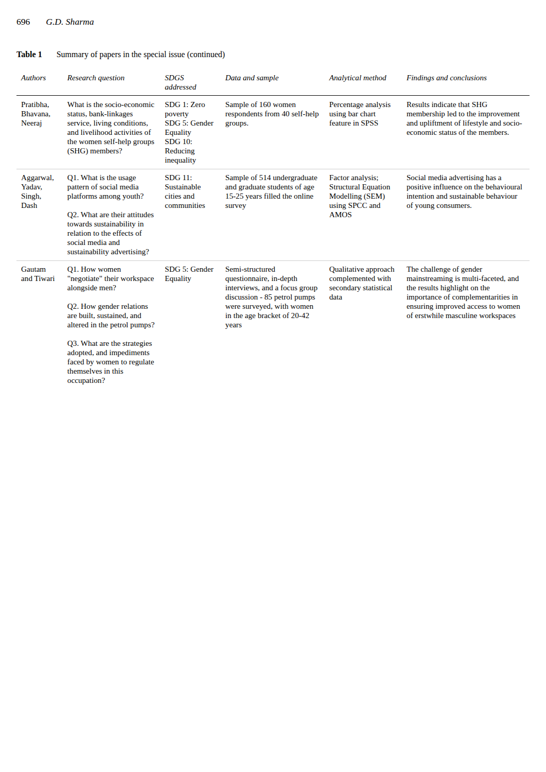696 G.D. Sharma
Table 1 Summary of papers in the special issue (continued)
| Authors | Research question | SDGS addressed | Data and sample | Analytical method | Findings and conclusions |
| --- | --- | --- | --- | --- | --- |
| Pratibha, Bhavana, Neeraj | What is the socio-economic status, bank-linkages service, living conditions, and livelihood activities of the women self-help groups (SHG) members? | SDG 1: Zero poverty SDG 5: Gender Equality SDG 10: Reducing inequality | Sample of 160 women respondents from 40 self-help groups. | Percentage analysis using bar chart feature in SPSS | Results indicate that SHG membership led to the improvement and upliftment of lifestyle and socio-economic status of the members. |
| Aggarwal, Yadav, Singh, Dash | Q1. What is the usage pattern of social media platforms among youth? Q2. What are their attitudes towards sustainability in relation to the effects of social media and sustainability advertising? | SDG 11: Sustainable cities and communities | Sample of 514 undergraduate and graduate students of age 15-25 years filled the online survey | Factor analysis; Structural Equation Modelling (SEM) using SPCC and AMOS | Social media advertising has a positive influence on the behavioural intention and sustainable behaviour of young consumers. |
| Gautam and Tiwari | Q1. How women "negotiate" their workspace alongside men? Q2. How gender relations are built, sustained, and altered in the petrol pumps? Q3. What are the strategies adopted, and impediments faced by women to regulate themselves in this occupation? | SDG 5: Gender Equality | Semi-structured questionnaire, in-depth interviews, and a focus group discussion - 85 petrol pumps were surveyed, with women in the age bracket of 20-42 years | Qualitative approach complemented with secondary statistical data | The challenge of gender mainstreaming is multi-faceted, and the results highlight on the importance of complementarities in ensuring improved access to women of erstwhile masculine workspaces |